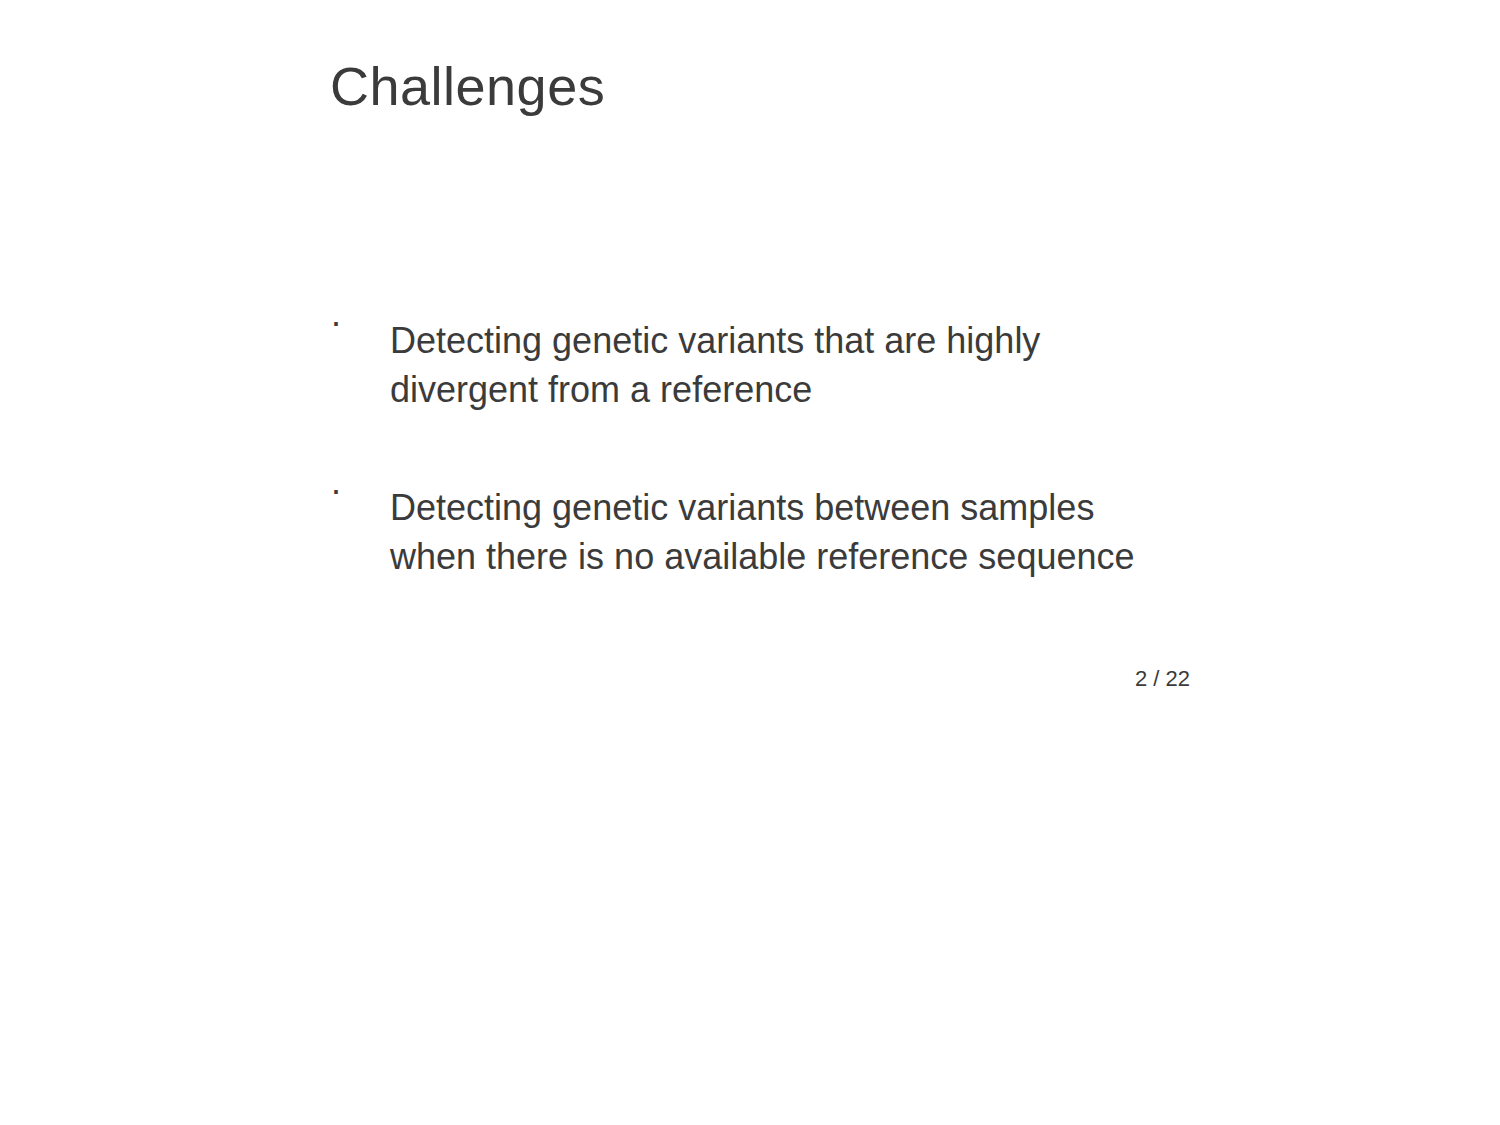Challenges
Detecting genetic variants that are highly divergent from a reference
Detecting genetic variants between samples when there is no available reference sequence
2 / 22